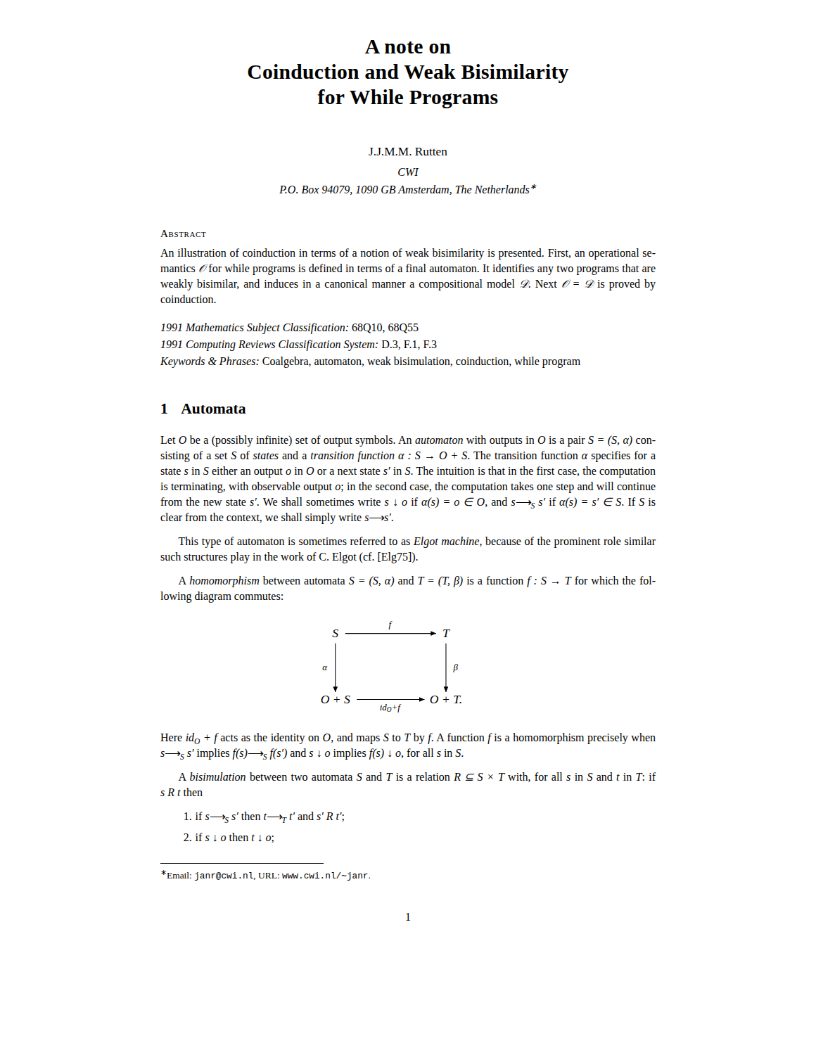A note on
Coinduction and Weak Bisimilarity
for While Programs
J.J.M.M. Rutten
CWI
P.O. Box 94079, 1090 GB Amsterdam, The Netherlands∗
Abstract
An illustration of coinduction in terms of a notion of weak bisimilarity is presented. First, an operational semantics 𝒪 for while programs is defined in terms of a final automaton. It identifies any two programs that are weakly bisimilar, and induces in a canonical manner a compositional model 𝒟. Next 𝒪 = 𝒟 is proved by coinduction.
1991 Mathematics Subject Classification: 68Q10, 68Q55
1991 Computing Reviews Classification System: D.3, F.1, F.3
Keywords & Phrases: Coalgebra, automaton, weak bisimulation, coinduction, while program
1 Automata
Let O be a (possibly infinite) set of output symbols. An automaton with outputs in O is a pair S = (S, α) consisting of a set S of states and a transition function α : S → O + S. The transition function α specifies for a state s in S either an output o in O or a next state s′ in S. The intuition is that in the first case, the computation is terminating, with observable output o; in the second case, the computation takes one step and will continue from the new state s′. We shall sometimes write s ↓ o if α(s) = o ∈ O, and s⟶S s′ if α(s) = s′ ∈ S. If S is clear from the context, we shall simply write s⟶s′.
This type of automaton is sometimes referred to as Elgot machine, because of the prominent role similar such structures play in the work of C. Elgot (cf. [Elg75]).
A homomorphism between automata S = (S, α) and T = (T, β) is a function f : S → T for which the following diagram commutes:
S T O + S O + T. f α β idO+f
Here idO + f acts as the identity on O, and maps S to T by f. A function f is a homomorphism precisely when s⟶S s′ implies f(s)⟶S f(s′) and s ↓ o implies f(s) ↓ o, for all s in S.
A bisimulation between two automata S and T is a relation R ⊆ S × T with, for all s in S and t in T: if s R t then
if s⟶S s′ then t⟶T t′ and s′ R t′;
if s ↓ o then t ↓ o;
∗Email: janr@cwi.nl, URL: www.cwi.nl/∼janr.
1